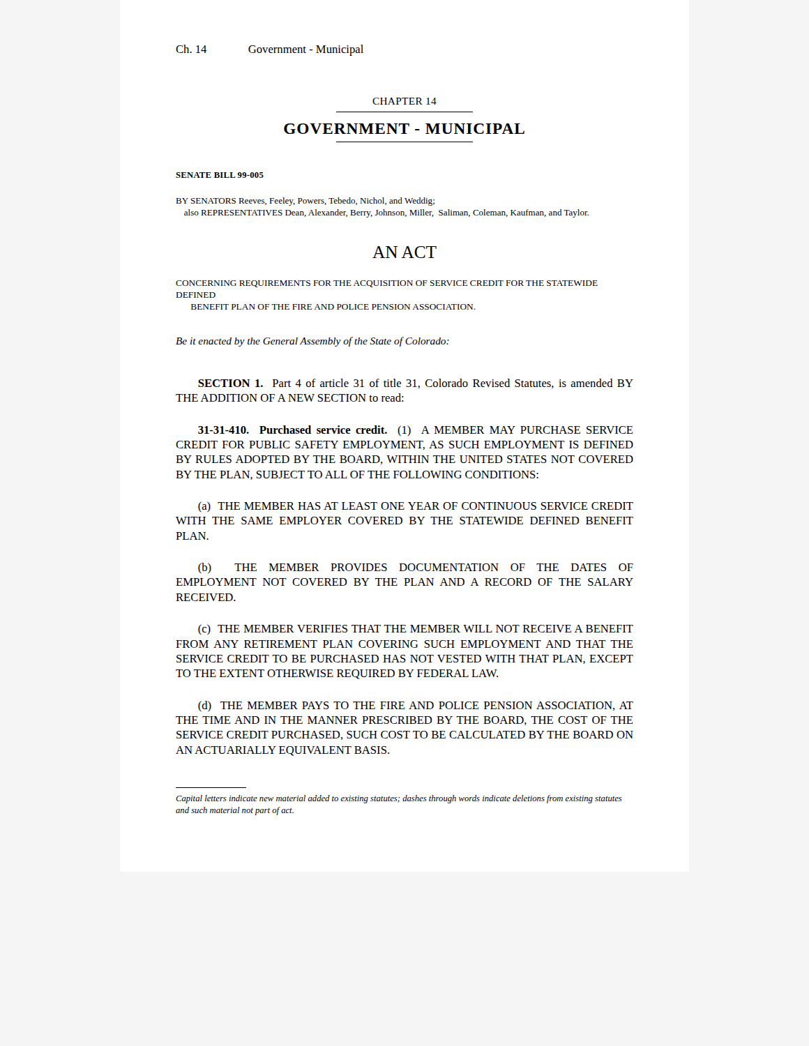Ch. 14
Government - Municipal
CHAPTER 14
GOVERNMENT - MUNICIPAL
SENATE BILL 99-005
BY SENATORS Reeves, Feeley, Powers, Tebedo, Nichol, and Weddig;
also REPRESENTATIVES Dean, Alexander, Berry, Johnson, Miller, Saliman, Coleman, Kaufman, and Taylor.
AN ACT
CONCERNING REQUIREMENTS FOR THE ACQUISITION OF SERVICE CREDIT FOR THE STATEWIDE DEFINED BENEFIT PLAN OF THE FIRE AND POLICE PENSION ASSOCIATION.
Be it enacted by the General Assembly of the State of Colorado:
SECTION 1. Part 4 of article 31 of title 31, Colorado Revised Statutes, is amended BY THE ADDITION OF A NEW SECTION to read:
31-31-410. Purchased service credit. (1) A MEMBER MAY PURCHASE SERVICE CREDIT FOR PUBLIC SAFETY EMPLOYMENT, AS SUCH EMPLOYMENT IS DEFINED BY RULES ADOPTED BY THE BOARD, WITHIN THE UNITED STATES NOT COVERED BY THE PLAN, SUBJECT TO ALL OF THE FOLLOWING CONDITIONS:
(a) THE MEMBER HAS AT LEAST ONE YEAR OF CONTINUOUS SERVICE CREDIT WITH THE SAME EMPLOYER COVERED BY THE STATEWIDE DEFINED BENEFIT PLAN.
(b) THE MEMBER PROVIDES DOCUMENTATION OF THE DATES OF EMPLOYMENT NOT COVERED BY THE PLAN AND A RECORD OF THE SALARY RECEIVED.
(c) THE MEMBER VERIFIES THAT THE MEMBER WILL NOT RECEIVE A BENEFIT FROM ANY RETIREMENT PLAN COVERING SUCH EMPLOYMENT AND THAT THE SERVICE CREDIT TO BE PURCHASED HAS NOT VESTED WITH THAT PLAN, EXCEPT TO THE EXTENT OTHERWISE REQUIRED BY FEDERAL LAW.
(d) THE MEMBER PAYS TO THE FIRE AND POLICE PENSION ASSOCIATION, AT THE TIME AND IN THE MANNER PRESCRIBED BY THE BOARD, THE COST OF THE SERVICE CREDIT PURCHASED, SUCH COST TO BE CALCULATED BY THE BOARD ON AN ACTUARIALLY EQUIVALENT BASIS.
Capital letters indicate new material added to existing statutes; dashes through words indicate deletions from existing statutes and such material not part of act.